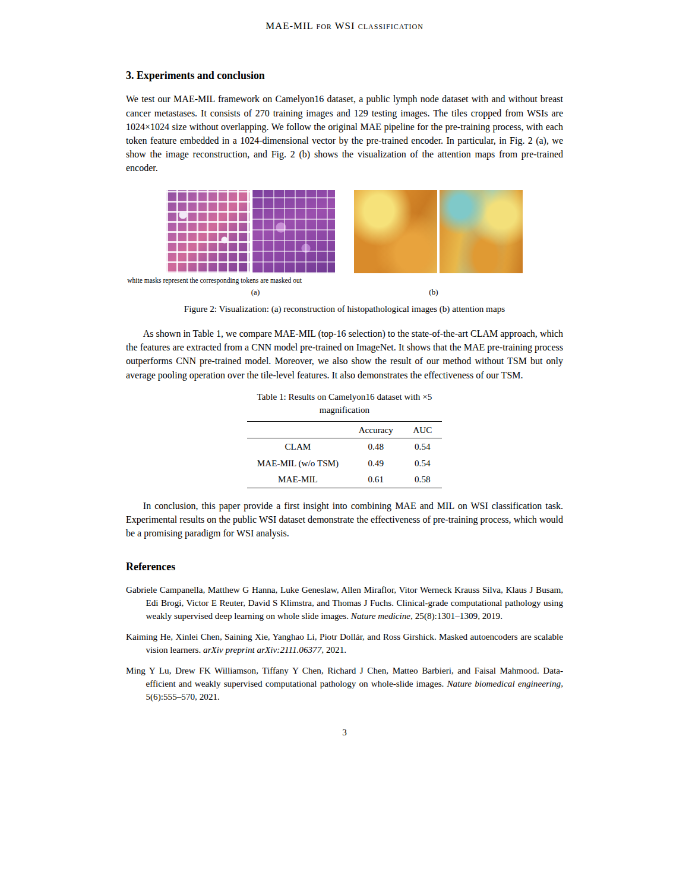MAE-MIL for WSI classification
3. Experiments and conclusion
We test our MAE-MIL framework on Camelyon16 dataset, a public lymph node dataset with and without breast cancer metastases. It consists of 270 training images and 129 testing images. The tiles cropped from WSIs are 1024×1024 size without overlapping. We follow the original MAE pipeline for the pre-training process, with each token feature embedded in a 1024-dimensional vector by the pre-trained encoder. In particular, in Fig. 2 (a), we show the image reconstruction, and Fig. 2 (b) shows the visualization of the attention maps from pre-trained encoder.
white masks represent the corresponding tokens are masked out
(a) (b)
Figure 2: Visualization: (a) reconstruction of histopathological images (b) attention maps
As shown in Table 1, we compare MAE-MIL (top-16 selection) to the state-of-the-art CLAM approach, which the features are extracted from a CNN model pre-trained on ImageNet. It shows that the MAE pre-training process outperforms CNN pre-trained model. Moreover, we also show the result of our method without TSM but only average pooling operation over the tile-level features. It also demonstrates the effectiveness of our TSM.
Table 1: Results on Camelyon16 dataset with ×5 magnification
| | Accuracy | AUC |
| --- | --- | --- |
| CLAM | 0.48 | 0.54 |
| MAE-MIL (w/o TSM) | 0.49 | 0.54 |
| MAE-MIL | 0.61 | 0.58 |
In conclusion, this paper provide a first insight into combining MAE and MIL on WSI classification task. Experimental results on the public WSI dataset demonstrate the effectiveness of pre-training process, which would be a promising paradigm for WSI analysis.
References
Gabriele Campanella, Matthew G Hanna, Luke Geneslaw, Allen Miraflor, Vitor Werneck Krauss Silva, Klaus J Busam, Edi Brogi, Victor E Reuter, David S Klimstra, and Thomas J Fuchs. Clinical-grade computational pathology using weakly supervised deep learning on whole slide images. Nature medicine, 25(8):1301–1309, 2019.
Kaiming He, Xinlei Chen, Saining Xie, Yanghao Li, Piotr Dollár, and Ross Girshick. Masked autoencoders are scalable vision learners. arXiv preprint arXiv:2111.06377, 2021.
Ming Y Lu, Drew FK Williamson, Tiffany Y Chen, Richard J Chen, Matteo Barbieri, and Faisal Mahmood. Data-efficient and weakly supervised computational pathology on whole-slide images. Nature biomedical engineering, 5(6):555–570, 2021.
3